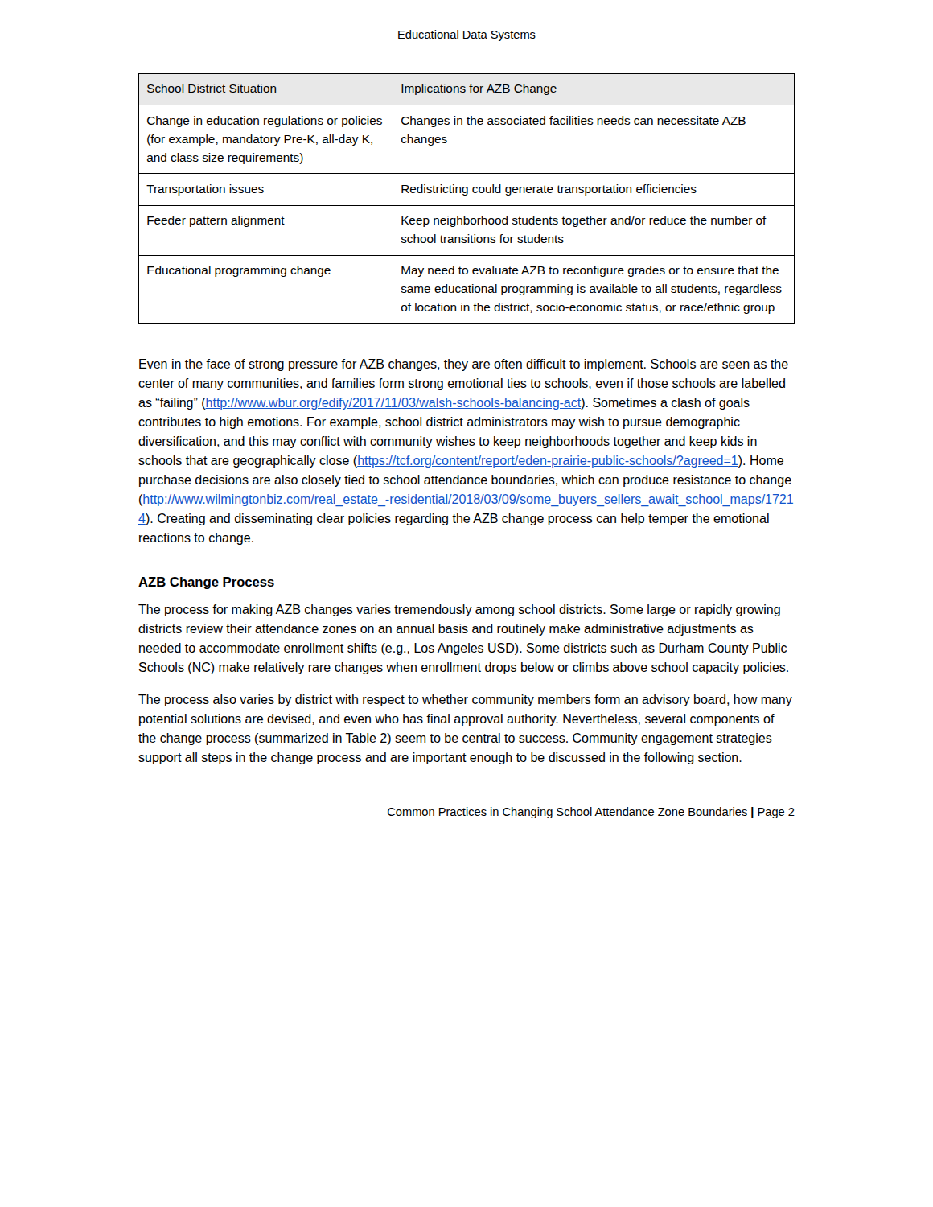Educational Data Systems
| School District Situation | Implications for AZB Change |
| --- | --- |
| Change in education regulations or policies (for example, mandatory Pre-K, all-day K, and class size requirements) | Changes in the associated facilities needs can necessitate AZB changes |
| Transportation issues | Redistricting could generate transportation efficiencies |
| Feeder pattern alignment | Keep neighborhood students together and/or reduce the number of school transitions for students |
| Educational programming change | May need to evaluate AZB to reconfigure grades or to ensure that the same educational programming is available to all students, regardless of location in the district, socio-economic status, or race/ethnic group |
Even in the face of strong pressure for AZB changes, they are often difficult to implement. Schools are seen as the center of many communities, and families form strong emotional ties to schools, even if those schools are labelled as “failing” (http://www.wbur.org/edify/2017/11/03/walsh-schools-balancing-act). Sometimes a clash of goals contributes to high emotions. For example, school district administrators may wish to pursue demographic diversification, and this may conflict with community wishes to keep neighborhoods together and keep kids in schools that are geographically close (https://tcf.org/content/report/eden-prairie-public-schools/?agreed=1). Home purchase decisions are also closely tied to school attendance boundaries, which can produce resistance to change (http://www.wilmingtonbiz.com/real_estate_-residential/2018/03/09/some_buyers_sellers_await_school_maps/17214). Creating and disseminating clear policies regarding the AZB change process can help temper the emotional reactions to change.
AZB Change Process
The process for making AZB changes varies tremendously among school districts. Some large or rapidly growing districts review their attendance zones on an annual basis and routinely make administrative adjustments as needed to accommodate enrollment shifts (e.g., Los Angeles USD). Some districts such as Durham County Public Schools (NC) make relatively rare changes when enrollment drops below or climbs above school capacity policies.
The process also varies by district with respect to whether community members form an advisory board, how many potential solutions are devised, and even who has final approval authority. Nevertheless, several components of the change process (summarized in Table 2) seem to be central to success. Community engagement strategies support all steps in the change process and are important enough to be discussed in the following section.
Common Practices in Changing School Attendance Zone Boundaries | Page 2